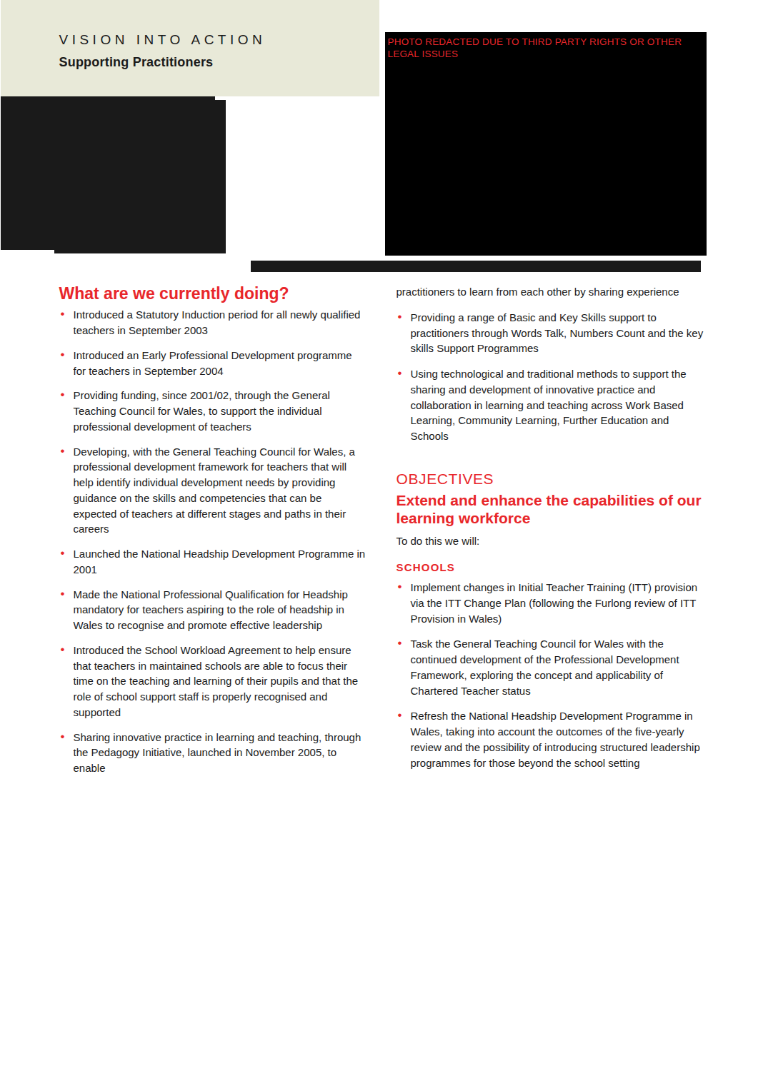VISION INTO ACTION
Supporting Practitioners
PHOTO REDACTED DUE TO THIRD PARTY RIGHTS OR OTHER LEGAL ISSUES
What are we currently doing?
Introduced a Statutory Induction period for all newly qualified teachers in September 2003
Introduced an Early Professional Development programme for teachers in September 2004
Providing funding, since 2001/02, through the General Teaching Council for Wales, to support the individual professional development of teachers
Developing, with the General Teaching Council for Wales, a professional development framework for teachers that will help identify individual development needs by providing guidance on the skills and competencies that can be expected of teachers at different stages and paths in their careers
Launched the National Headship Development Programme in 2001
Made the National Professional Qualification for Headship mandatory for teachers aspiring to the role of headship in Wales to recognise and promote effective leadership
Introduced the School Workload Agreement to help ensure that teachers in maintained schools are able to focus their time on the teaching and learning of their pupils and that the role of school support staff is properly recognised and supported
Sharing innovative practice in learning and teaching, through the Pedagogy Initiative, launched in November 2005, to enable
practitioners to learn from each other by sharing experience
Providing a range of Basic and Key Skills support to practitioners through Words Talk, Numbers Count and the key skills Support Programmes
Using technological and traditional methods to support the sharing and development of innovative practice and collaboration in learning and teaching across Work Based Learning, Community Learning, Further Education and Schools
OBJECTIVES
Extend and enhance the capabilities of our learning workforce
To do this we will:
SCHOOLS
Implement changes in Initial Teacher Training (ITT) provision via the ITT Change Plan (following the Furlong review of ITT Provision in Wales)
Task the General Teaching Council for Wales with the continued development of the Professional Development Framework, exploring the concept and applicability of Chartered Teacher status
Refresh the National Headship Development Programme in Wales, taking into account the outcomes of the five-yearly review and the possibility of introducing structured leadership programmes for those beyond the school setting